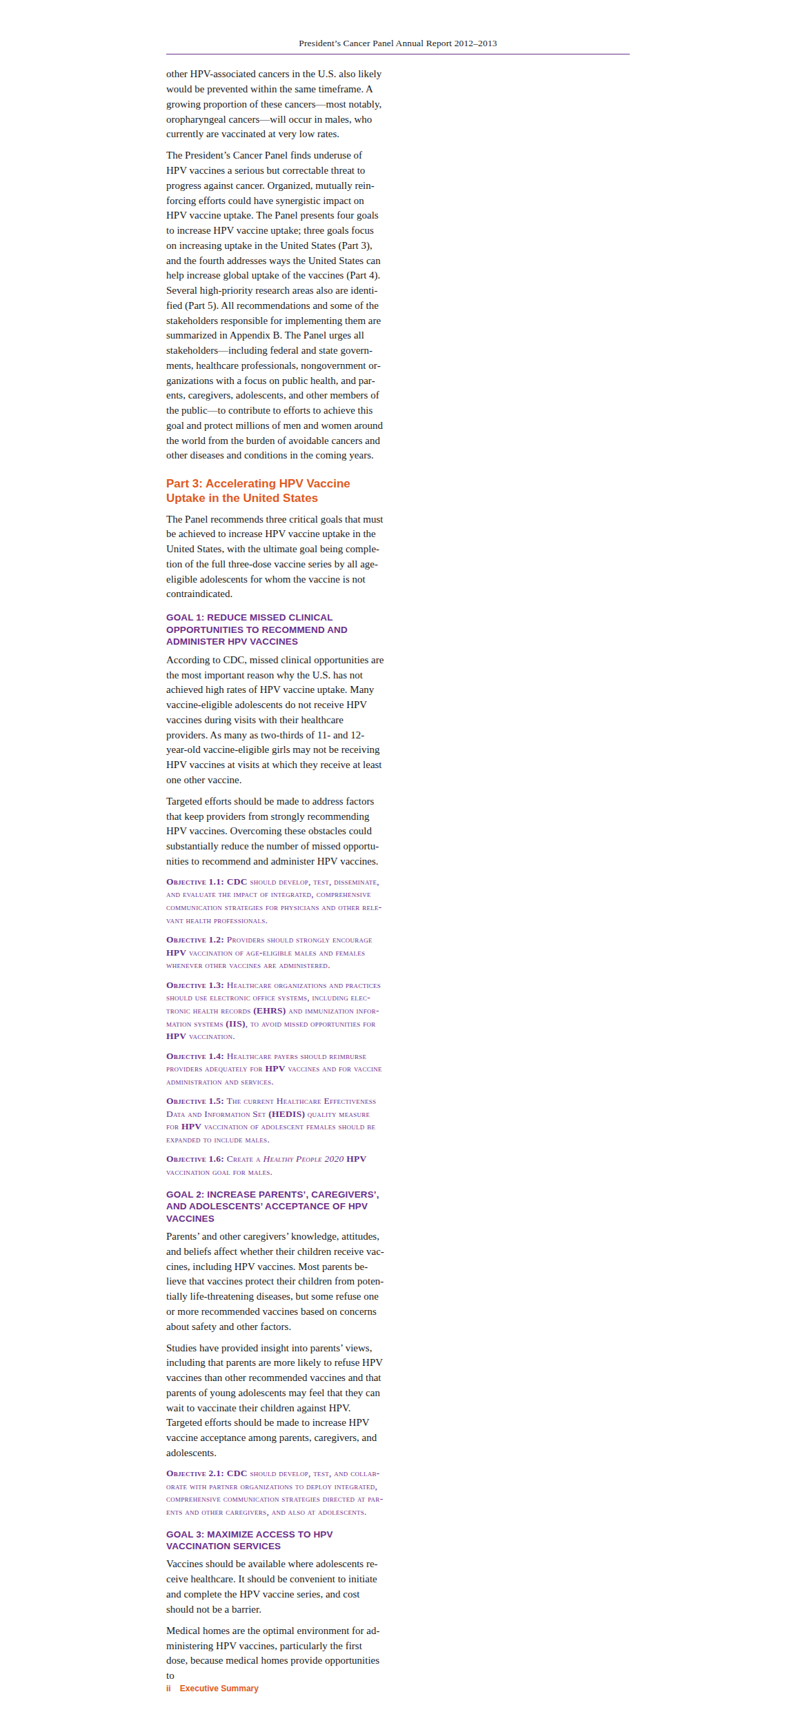President’s Cancer Panel Annual Report 2012–2013
other HPV-associated cancers in the U.S. also likely would be prevented within the same timeframe. A growing proportion of these cancers—most notably, oropharyngeal cancers—will occur in males, who currently are vaccinated at very low rates.
The President’s Cancer Panel finds underuse of HPV vaccines a serious but correctable threat to progress against cancer. Organized, mutually reinforcing efforts could have synergistic impact on HPV vaccine uptake. The Panel presents four goals to increase HPV vaccine uptake; three goals focus on increasing uptake in the United States (Part 3), and the fourth addresses ways the United States can help increase global uptake of the vaccines (Part 4). Several high-priority research areas also are identified (Part 5). All recommendations and some of the stakeholders responsible for implementing them are summarized in Appendix B. The Panel urges all stakeholders—including federal and state governments, healthcare professionals, nongovernment organizations with a focus on public health, and parents, caregivers, adolescents, and other members of the public—to contribute to efforts to achieve this goal and protect millions of men and women around the world from the burden of avoidable cancers and other diseases and conditions in the coming years.
Part 3: Accelerating HPV Vaccine Uptake in the United States
The Panel recommends three critical goals that must be achieved to increase HPV vaccine uptake in the United States, with the ultimate goal being completion of the full three-dose vaccine series by all age-eligible adolescents for whom the vaccine is not contraindicated.
GOAL 1: REDUCE MISSED CLINICAL OPPORTUNITIES TO RECOMMEND AND ADMINISTER HPV VACCINES
According to CDC, missed clinical opportunities are the most important reason why the U.S. has not achieved high rates of HPV vaccine uptake. Many vaccine-eligible adolescents do not receive HPV vaccines during visits with their healthcare providers. As many as two-thirds of 11- and 12-year-old vaccine-eligible girls may not be receiving HPV vaccines at visits at which they receive at least one other vaccine.
Targeted efforts should be made to address factors that keep providers from strongly recommending HPV vaccines. Overcoming these obstacles could substantially reduce the number of missed opportunities to recommend and administer HPV vaccines.
Objective 1.1: CDC should develop, test, disseminate, and evaluate the impact of integrated, comprehensive communication strategies for physicians and other relevant health professionals.
Objective 1.2: Providers should strongly encourage HPV vaccination of age-eligible males and females whenever other vaccines are administered.
Objective 1.3: Healthcare organizations and practices should use electronic office systems, including electronic health records (EHRs) and immunization information systems (IIS), to avoid missed opportunities for HPV vaccination.
Objective 1.4: Healthcare payers should reimburse providers adequately for HPV vaccines and for vaccine administration and services.
Objective 1.5: The current Healthcare Effectiveness Data and Information Set (HEDIS) quality measure for HPV vaccination of adolescent females should be expanded to include males.
Objective 1.6: Create a Healthy People 2020 HPV vaccination goal for males.
GOAL 2: INCREASE PARENTS’, CAREGIVERS’, AND ADOLESCENTS’ ACCEPTANCE OF HPV VACCINES
Parents’ and other caregivers’ knowledge, attitudes, and beliefs affect whether their children receive vaccines, including HPV vaccines. Most parents believe that vaccines protect their children from potentially life-threatening diseases, but some refuse one or more recommended vaccines based on concerns about safety and other factors.
Studies have provided insight into parents’ views, including that parents are more likely to refuse HPV vaccines than other recommended vaccines and that parents of young adolescents may feel that they can wait to vaccinate their children against HPV. Targeted efforts should be made to increase HPV vaccine acceptance among parents, caregivers, and adolescents.
Objective 2.1: CDC should develop, test, and collaborate with partner organizations to deploy integrated, comprehensive communication strategies directed at parents and other caregivers, and also at adolescents.
GOAL 3: MAXIMIZE ACCESS TO HPV VACCINATION SERVICES
Vaccines should be available where adolescents receive healthcare. It should be convenient to initiate and complete the HPV vaccine series, and cost should not be a barrier.
Medical homes are the optimal environment for administering HPV vaccines, particularly the first dose, because medical homes provide opportunities to
ii Executive Summary